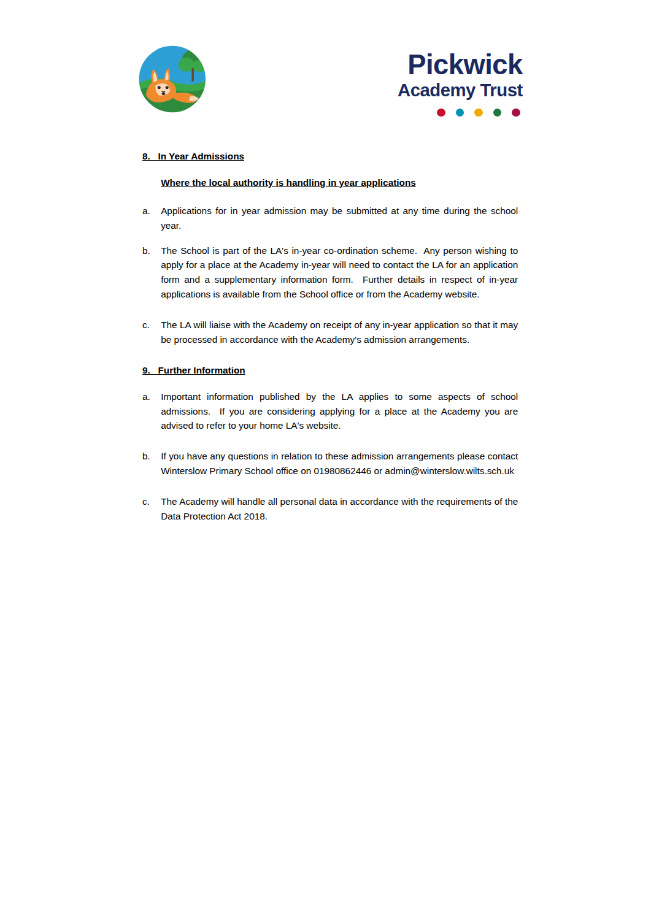Pickwick
Academy Trust
8. In Year Admissions
Where the local authority is handling in year applications
Applications for in year admission may be submitted at any time during the school year.
The School is part of the LA's in-year co-ordination scheme. Any person wishing to apply for a place at the Academy in-year will need to contact the LA for an application form and a supplementary information form. Further details in respect of in-year applications is available from the School office or from the Academy website.
The LA will liaise with the Academy on receipt of any in-year application so that it may be processed in accordance with the Academy's admission arrangements.
9. Further Information
Important information published by the LA applies to some aspects of school admissions. If you are considering applying for a place at the Academy you are advised to refer to your home LA's website.
If you have any questions in relation to these admission arrangements please contact Winterslow Primary School office on 01980862446 or admin@winterslow.wilts.sch.uk
The Academy will handle all personal data in accordance with the requirements of the Data Protection Act 2018.